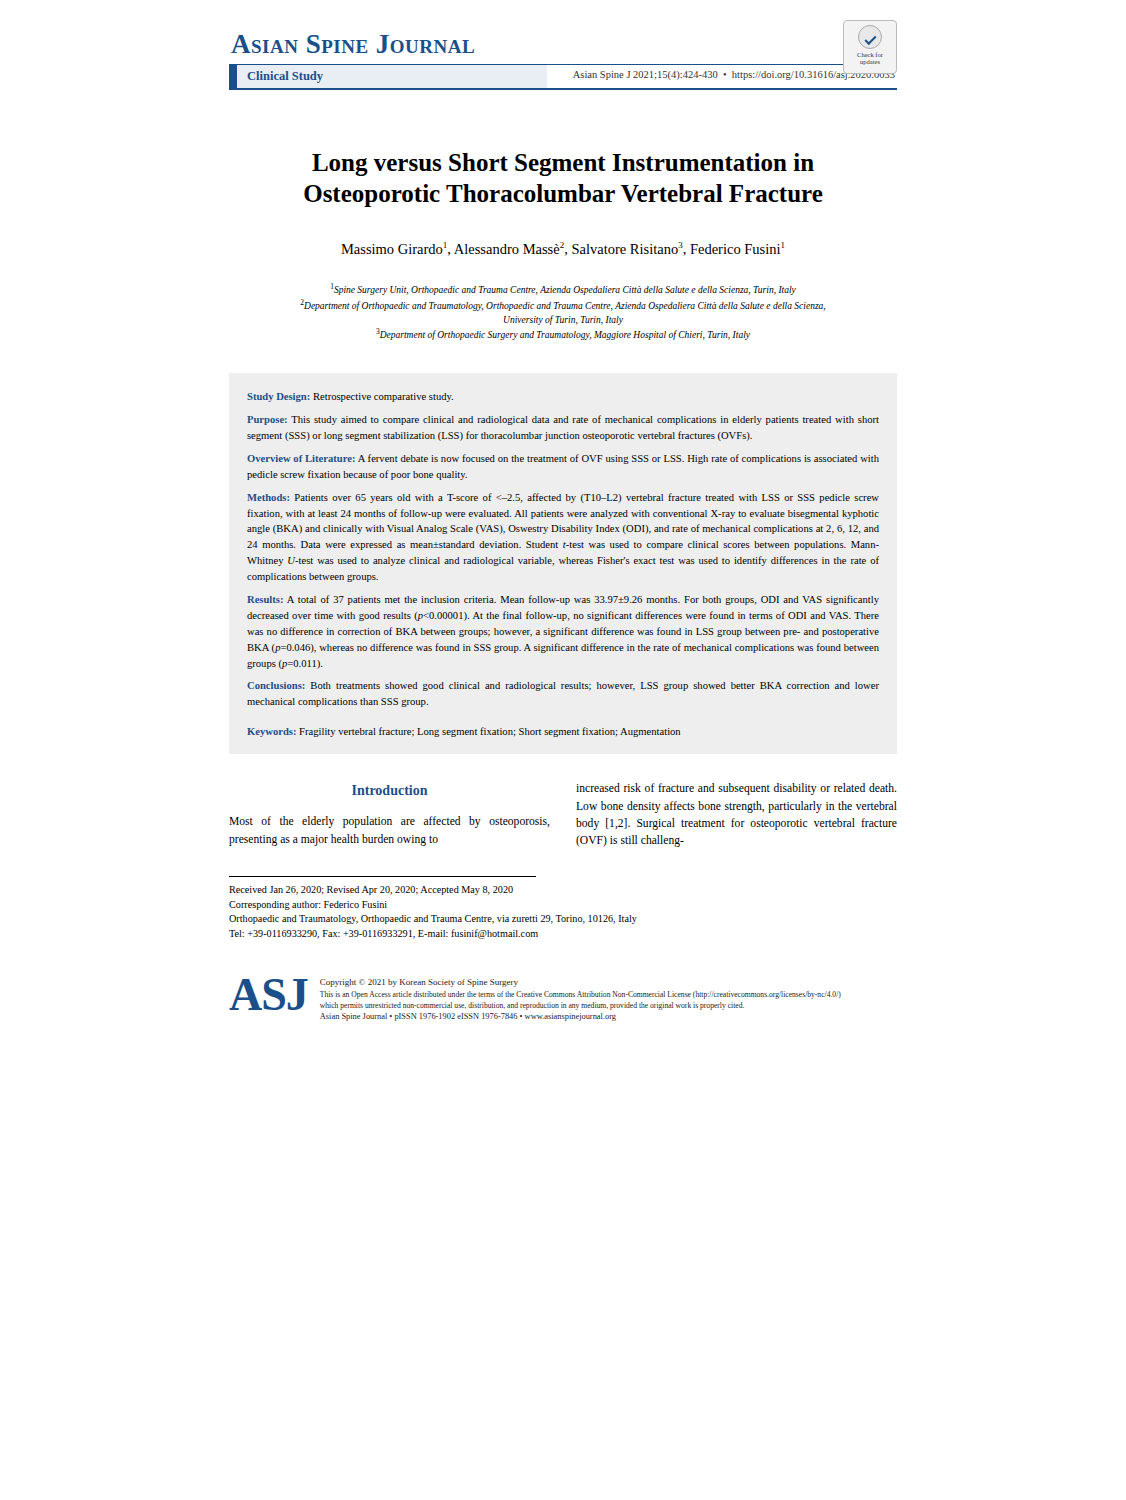Check for
updates
Asian Spine Journal
Clinical Study
Asian Spine J 2021;15(4):424-430 • https://doi.org/10.31616/asj.2020.0033
Long versus Short Segment Instrumentation in
Osteoporotic Thoracolumbar Vertebral Fracture
Massimo Girardo1, Alessandro Massè2, Salvatore Risitano3, Federico Fusini1
1Spine Surgery Unit, Orthopaedic and Trauma Centre, Azienda Ospedaliera Città della Salute e della Scienza, Turin, Italy
2Department of Orthopaedic and Traumatology, Orthopaedic and Trauma Centre, Azienda Ospedaliera Città della Salute e della Scienza,
University of Turin, Turin, Italy
3Department of Orthopaedic Surgery and Traumatology, Maggiore Hospital of Chieri, Turin, Italy
Study Design: Retrospective comparative study.
Purpose: This study aimed to compare clinical and radiological data and rate of mechanical complications in elderly patients treated with short segment (SSS) or long segment stabilization (LSS) for thoracolumbar junction osteoporotic vertebral fractures (OVFs).
Overview of Literature: A fervent debate is now focused on the treatment of OVF using SSS or LSS. High rate of complications is associated with pedicle screw fixation because of poor bone quality.
Methods: Patients over 65 years old with a T-score of <–2.5, affected by (T10–L2) vertebral fracture treated with LSS or SSS pedicle screw fixation, with at least 24 months of follow-up were evaluated. All patients were analyzed with conventional X-ray to evaluate bisegmental kyphotic angle (BKA) and clinically with Visual Analog Scale (VAS), Oswestry Disability Index (ODI), and rate of mechanical complications at 2, 6, 12, and 24 months. Data were expressed as mean±standard deviation. Student t-test was used to compare clinical scores between populations. Mann-Whitney U-test was used to analyze clinical and radiological variable, whereas Fisher's exact test was used to identify differences in the rate of complications between groups.
Results: A total of 37 patients met the inclusion criteria. Mean follow-up was 33.97±9.26 months. For both groups, ODI and VAS significantly decreased over time with good results (p<0.00001). At the final follow-up, no significant differences were found in terms of ODI and VAS. There was no difference in correction of BKA between groups; however, a significant difference was found in LSS group between pre- and postoperative BKA (p=0.046), whereas no difference was found in SSS group. A significant difference in the rate of mechanical complications was found between groups (p=0.011).
Conclusions: Both treatments showed good clinical and radiological results; however, LSS group showed better BKA correction and lower mechanical complications than SSS group.
Keywords: Fragility vertebral fracture; Long segment fixation; Short segment fixation; Augmentation
Introduction
Most of the elderly population are affected by osteoporosis, presenting as a major health burden owing to
increased risk of fracture and subsequent disability or related death. Low bone density affects bone strength, particularly in the vertebral body [1,2]. Surgical treatment for osteoporotic vertebral fracture (OVF) is still challeng-
Received Jan 26, 2020; Revised Apr 20, 2020; Accepted May 8, 2020
Corresponding author: Federico Fusini
Orthopaedic and Traumatology, Orthopaedic and Trauma Centre, via zuretti 29, Torino, 10126, Italy
Tel: +39-0116933290, Fax: +39-0116933291, E-mail: fusinif@hotmail.com
ASJ
Copyright © 2021 by Korean Society of Spine Surgery
This is an Open Access article distributed under the terms of the Creative Commons Attribution Non-Commercial License (http://creativecommons.org/licenses/by-nc/4.0/)
which permits unrestricted non-commercial use, distribution, and reproduction in any medium, provided the original work is properly cited.
Asian Spine Journal • pISSN 1976-1902 eISSN 1976-7846 • www.asianspinejournal.org